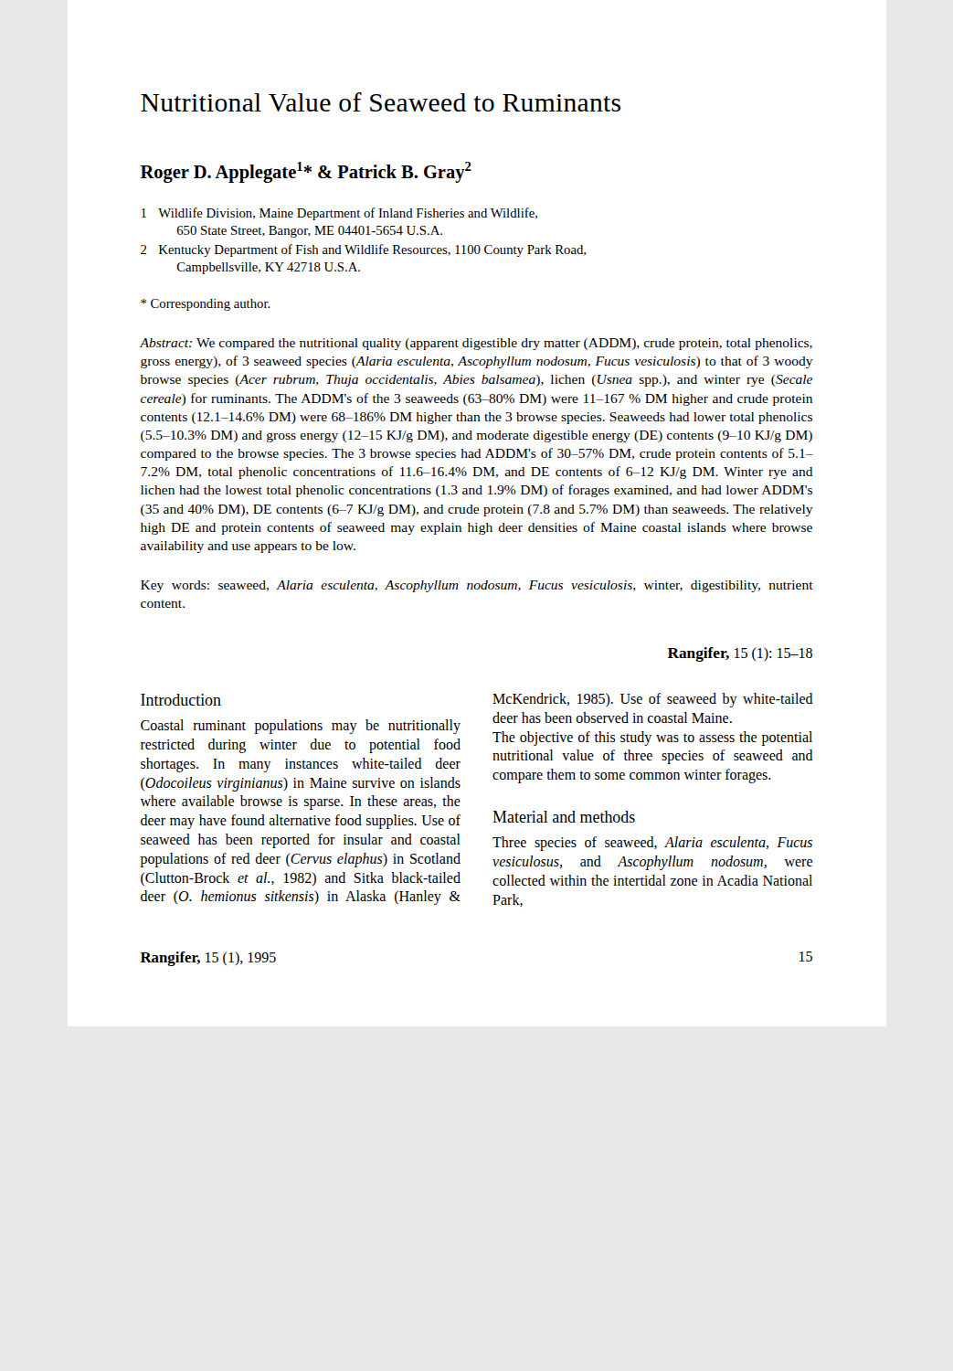Nutritional Value of Seaweed to Ruminants
Roger D. Applegate1* & Patrick B. Gray2
1 Wildlife Division, Maine Department of Inland Fisheries and Wildlife,650 State Street, Bangor, ME 04401-5654 U.S.A.
2 Kentucky Department of Fish and Wildlife Resources, 1100 County Park Road,Campbellsville, KY 42718 U.S.A.
* Corresponding author.
Abstract: We compared the nutritional quality (apparent digestible dry matter (ADDM), crude protein, total phenolics, gross energy), of 3 seaweed species (Alaria esculenta, Ascophyllum nodosum, Fucus vesiculosis) to that of 3 woody browse species (Acer rubrum, Thuja occidentalis, Abies balsamea), lichen (Usnea spp.), and winter rye (Secale cereale) for ruminants. The ADDM's of the 3 seaweeds (63–80% DM) were 11–167 % DM higher and crude protein contents (12.1–14.6% DM) were 68–186% DM higher than the 3 browse species. Seaweeds had lower total phenolics (5.5–10.3% DM) and gross energy (12–15 KJ/g DM), and moderate digestible energy (DE) contents (9–10 KJ/g DM) compared to the browse species. The 3 browse species had ADDM's of 30–57% DM, crude protein contents of 5.1–7.2% DM, total phenolic concentrations of 11.6–16.4% DM, and DE contents of 6–12 KJ/g DM. Winter rye and lichen had the lowest total phenolic concentrations (1.3 and 1.9% DM) of forages examined, and had lower ADDM's (35 and 40% DM), DE contents (6–7 KJ/g DM), and crude protein (7.8 and 5.7% DM) than seaweeds. The relatively high DE and protein contents of seaweed may explain high deer densities of Maine coastal islands where browse availability and use appears to be low.
Key words: seaweed, Alaria esculenta, Ascophyllum nodosum, Fucus vesiculosis, winter, digestibility, nutrient content.
Rangifer, 15 (1): 15–18
Introduction
Coastal ruminant populations may be nutritionally restricted during winter due to potential food shortages. In many instances white-tailed deer (Odocoileus virginianus) in Maine survive on islands where available browse is sparse. In these areas, the deer may have found alternative food supplies. Use of seaweed has been reported for insular and coastal populations of red deer (Cervus elaphus) in Scotland (Clutton-Brock et al., 1982) and Sitka black-tailed deer (O. hemionus sitkensis) in Alaska (Hanley & McKendrick, 1985). Use of seaweed by white-tailed deer has been observed in coastal Maine.
The objective of this study was to assess the potential nutritional value of three species of seaweed and compare them to some common winter forages.
Material and methods
Three species of seaweed, Alaria esculenta, Fucus vesiculosus, and Ascophyllum nodosum, were collected within the intertidal zone in Acadia National Park,
Rangifer, 15 (1), 1995
15